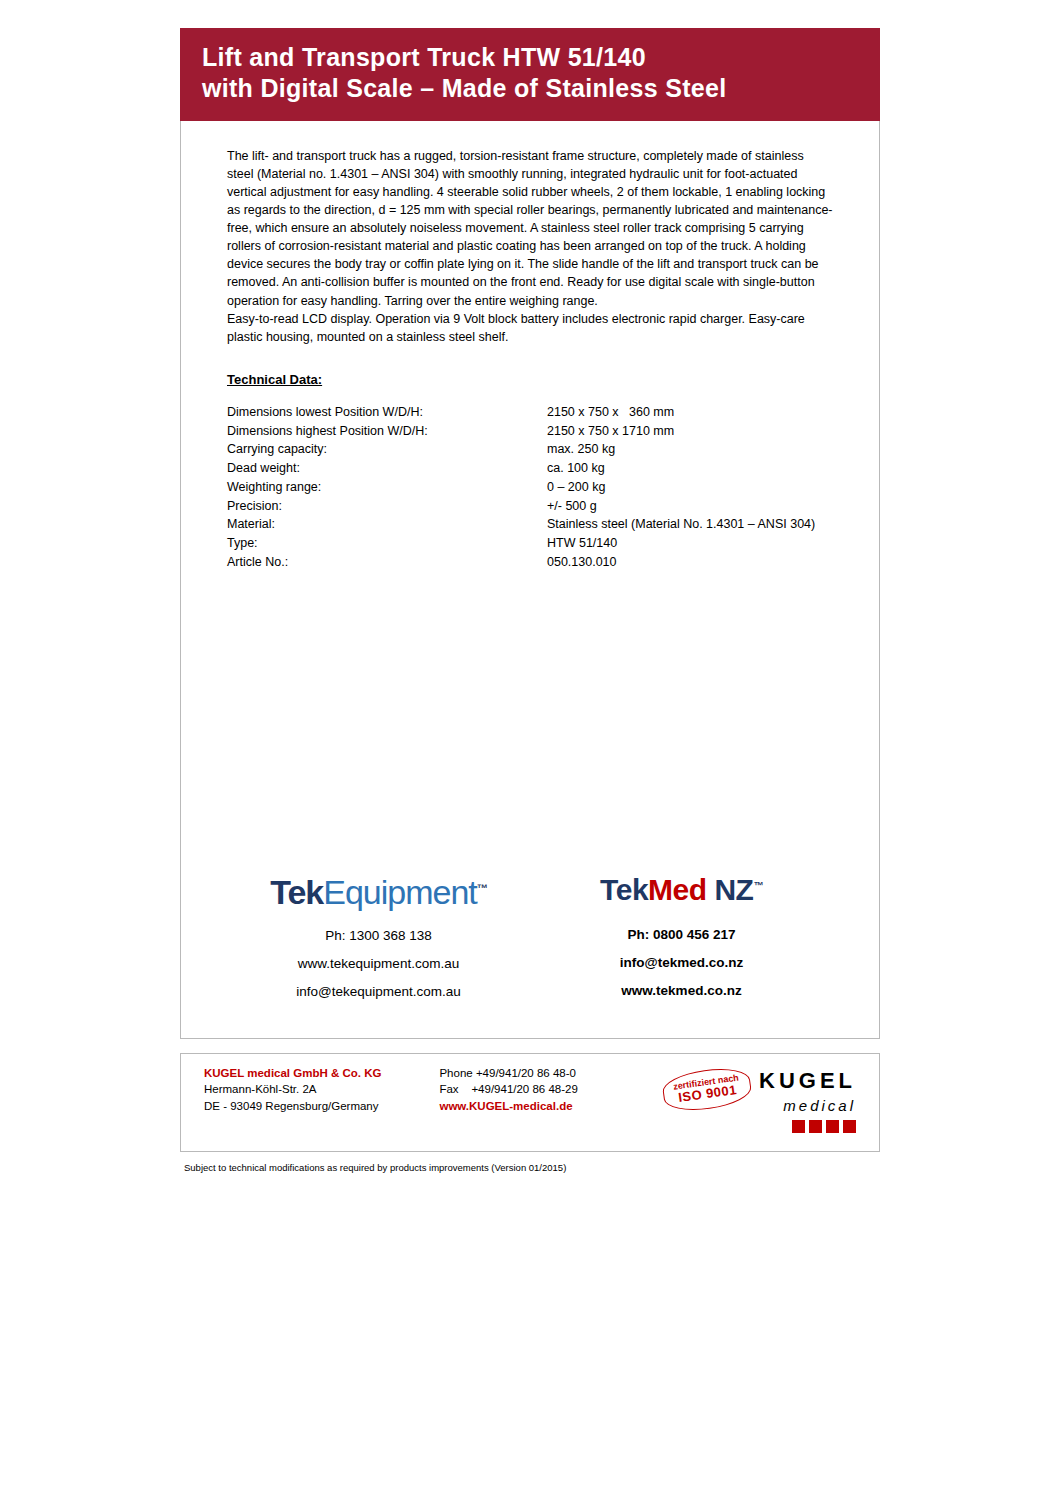Lift and Transport Truck HTW 51/140
with Digital Scale – Made of Stainless Steel
The lift- and transport truck has a rugged, torsion-resistant frame structure, completely made of stainless steel (Material no. 1.4301 – ANSI 304) with smoothly running, integrated hydraulic unit for foot-actuated vertical adjustment for easy handling. 4 steerable solid rubber wheels, 2 of them lockable, 1 enabling locking as regards to the direction, d = 125 mm with special roller bearings, permanently lubricated and maintenance-free, which ensure an absolutely noiseless movement. A stainless steel roller track comprising 5 carrying rollers of corrosion-resistant material and plastic coating has been arranged on top of the truck. A holding device secures the body tray or coffin plate lying on it. The slide handle of the lift and transport truck can be removed. An anti-collision buffer is mounted on the front end. Ready for use digital scale with single-button operation for easy handling. Tarring over the entire weighing range.
Easy-to-read LCD display. Operation via 9 Volt block battery includes electronic rapid charger. Easy-care plastic housing, mounted on a stainless steel shelf.
Technical Data:
| Dimensions lowest Position W/D/H: | 2150 x 750 x 360 mm |
| Dimensions highest Position W/D/H: | 2150 x 750 x 1710 mm |
| Carrying capacity: | max. 250 kg |
| Dead weight: | ca. 100 kg |
| Weighting range: | 0 – 200 kg |
| Precision: | +/- 500 g |
| Material: | Stainless steel (Material No. 1.4301 – ANSI 304) |
| Type: | HTW 51/140 |
| Article No.: | 050.130.010 |
| Tek Equipment ™ Ph: 1300 368 138 www.tekequipment.com.au info@tekequipment.com.au | Tek Med NZ ™ Ph: 0800 456 217 info@tekmed.co.nz www.tekmed.co.nz |
| KUGEL medical GmbH & Co. KG Hermann-Köhl-Str. 2A DE - 93049 Regensburg/Germany | Phone +49/941/20 86 48-0 Fax +49/941/20 86 48-29 www.KUGEL-medical.de | zertifiziert nach ISO 9001 | KUGEL medical |
Subject to technical modifications as required by products improvements (Version 01/2015)